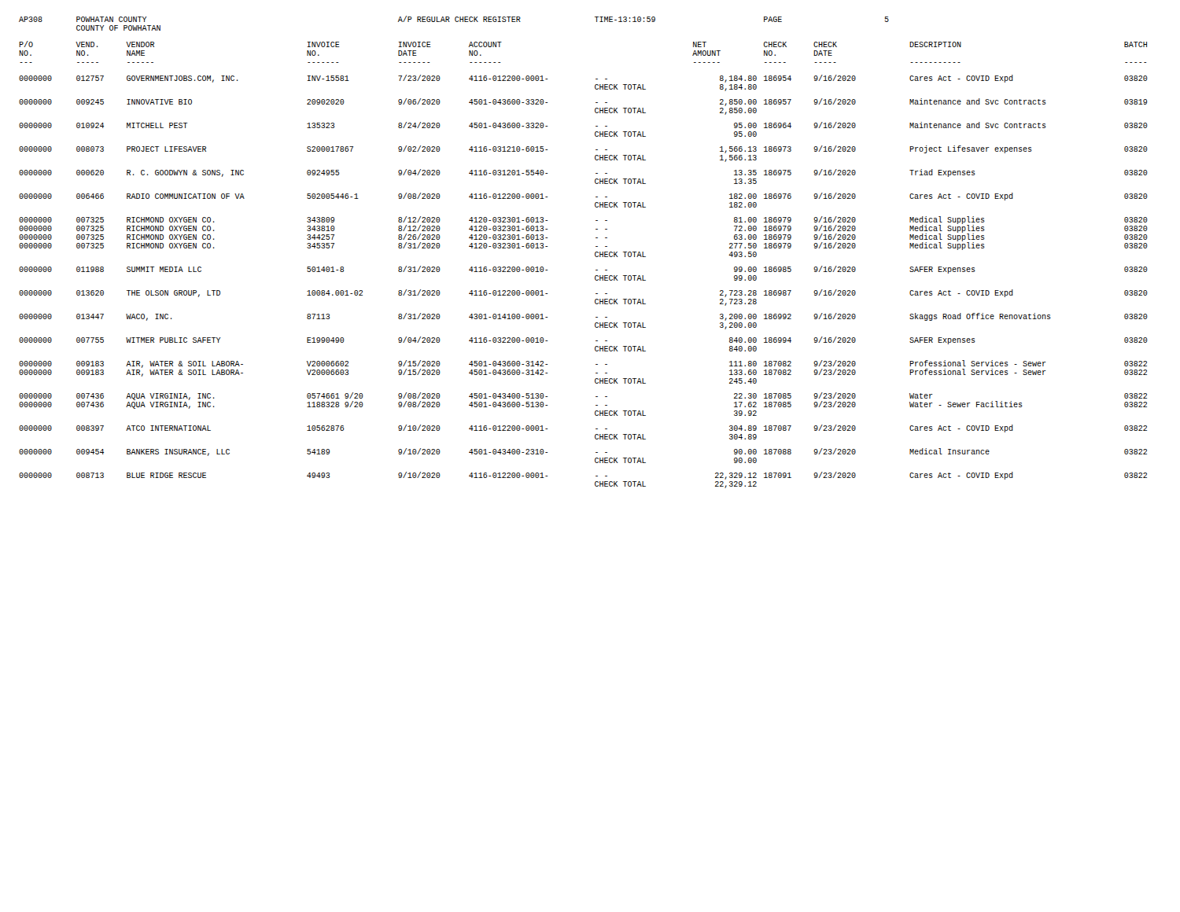| AP308 | POWHATAN COUNTY | A/P REGULAR CHECK REGISTER | TIME-13:10:59 | | PAGE | 5 | | | |
| | COUNTY OF POWHATAN | | | | | | | | | | |
| P/O | VEND. | VENDOR | INVOICE | INVOICE | ACCOUNT | | NET | CHECK | CHECK | | | DESCRIPTION | BATCH |
| NO. | NO. | NAME | NO. | DATE | NO. | | AMOUNT | NO. | DATE | | | | |
| --- | ----- | ------ | ------- | ------- | ------- | | ------ | ----- | ----- | | | ----------- | ----- |
| 0000000 | 012757 | GOVERNMENTJOBS.COM, INC. | INV-15581 | 7/23/2020 | 4116-012200-0001- | - - | 8,184.80 | 186954 | 9/16/2020 | | | Cares Act - COVID Expd | 03820 |
| | | | | | | CHECK TOTAL | 8,184.80 | | | | | | |
| 0000000 | 009245 | INNOVATIVE BIO | 20902020 | 9/06/2020 | 4501-043600-3320- | - - | 2,850.00 | 186957 | 9/16/2020 | | | Maintenance and Svc Contracts | 03819 |
| | | | | | | CHECK TOTAL | 2,850.00 | | | | | | |
| 0000000 | 010924 | MITCHELL PEST | 135323 | 8/24/2020 | 4501-043600-3320- | - - | 95.00 | 186964 | 9/16/2020 | | | Maintenance and Svc Contracts | 03820 |
| | | | | | | CHECK TOTAL | 95.00 | | | | | | |
| 0000000 | 008073 | PROJECT LIFESAVER | S200017867 | 9/02/2020 | 4116-031210-6015- | - - | 1,566.13 | 186973 | 9/16/2020 | | | Project Lifesaver expenses | 03820 |
| | | | | | | CHECK TOTAL | 1,566.13 | | | | | | |
| 0000000 | 000620 | R. C. GOODWYN & SONS, INC | 0924955 | 9/04/2020 | 4116-031201-5540- | - - | 13.35 | 186975 | 9/16/2020 | | | Triad Expenses | 03820 |
| | | | | | | CHECK TOTAL | 13.35 | | | | | | |
| 0000000 | 006466 | RADIO COMMUNICATION OF VA | 502005446-1 | 9/08/2020 | 4116-012200-0001- | - - | 182.00 | 186976 | 9/16/2020 | | | Cares Act - COVID Expd | 03820 |
| | | | | | | CHECK TOTAL | 182.00 | | | | | | |
| 0000000 | 007325 | RICHMOND OXYGEN CO. | 343809 | 8/12/2020 | 4120-032301-6013- | - - | 81.00 | 186979 | 9/16/2020 | | | Medical Supplies | 03820 |
| 0000000 | 007325 | RICHMOND OXYGEN CO. | 343810 | 8/12/2020 | 4120-032301-6013- | - - | 72.00 | 186979 | 9/16/2020 | | | Medical Supplies | 03820 |
| 0000000 | 007325 | RICHMOND OXYGEN CO. | 344257 | 8/26/2020 | 4120-032301-6013- | - - | 63.00 | 186979 | 9/16/2020 | | | Medical Supplies | 03820 |
| 0000000 | 007325 | RICHMOND OXYGEN CO. | 345357 | 8/31/2020 | 4120-032301-6013- | - - | 277.50 | 186979 | 9/16/2020 | | | Medical Supplies | 03820 |
| | | | | | | CHECK TOTAL | 493.50 | | | | | | |
| 0000000 | 011988 | SUMMIT MEDIA LLC | 501401-8 | 8/31/2020 | 4116-032200-0010- | - - | 99.00 | 186985 | 9/16/2020 | | | SAFER Expenses | 03820 |
| | | | | | | CHECK TOTAL | 99.00 | | | | | | |
| 0000000 | 013620 | THE OLSON GROUP, LTD | 10084.001-02 | 8/31/2020 | 4116-012200-0001- | - - | 2,723.28 | 186987 | 9/16/2020 | | | Cares Act - COVID Expd | 03820 |
| | | | | | | CHECK TOTAL | 2,723.28 | | | | | | |
| 0000000 | 013447 | WACO, INC. | 87113 | 8/31/2020 | 4301-014100-0001- | - - | 3,200.00 | 186992 | 9/16/2020 | | | Skaggs Road Office Renovations | 03820 |
| | | | | | | CHECK TOTAL | 3,200.00 | | | | | | |
| 0000000 | 007755 | WITMER PUBLIC SAFETY | E1990490 | 9/04/2020 | 4116-032200-0010- | - - | 840.00 | 186994 | 9/16/2020 | | | SAFER Expenses | 03820 |
| | | | | | | CHECK TOTAL | 840.00 | | | | | | |
| 0000000 | 009183 | AIR, WATER & SOIL LABORA- | V20006602 | 9/15/2020 | 4501-043600-3142- | - - | 111.80 | 187082 | 9/23/2020 | | | Professional Services - Sewer | 03822 |
| 0000000 | 009183 | AIR, WATER & SOIL LABORA- | V20006603 | 9/15/2020 | 4501-043600-3142- | - - | 133.60 | 187082 | 9/23/2020 | | | Professional Services - Sewer | 03822 |
| | | | | | | CHECK TOTAL | 245.40 | | | | | | |
| 0000000 | 007436 | AQUA VIRGINIA, INC. | 0574661 9/20 | 9/08/2020 | 4501-043400-5130- | - - | 22.30 | 187085 | 9/23/2020 | | | Water | 03822 |
| 0000000 | 007436 | AQUA VIRGINIA, INC. | 1188328 9/20 | 9/08/2020 | 4501-043600-5130- | - - | 17.62 | 187085 | 9/23/2020 | | | Water - Sewer Facilities | 03822 |
| | | | | | | CHECK TOTAL | 39.92 | | | | | | |
| 0000000 | 008397 | ATCO INTERNATIONAL | 10562876 | 9/10/2020 | 4116-012200-0001- | - - | 304.89 | 187087 | 9/23/2020 | | | Cares Act - COVID Expd | 03822 |
| | | | | | | CHECK TOTAL | 304.89 | | | | | | |
| 0000000 | 009454 | BANKERS INSURANCE, LLC | 54189 | 9/10/2020 | 4501-043400-2310- | - - | 90.00 | 187088 | 9/23/2020 | | | Medical Insurance | 03822 |
| | | | | | | CHECK TOTAL | 90.00 | | | | | | |
| 0000000 | 008713 | BLUE RIDGE RESCUE | 49493 | 9/10/2020 | 4116-012200-0001- | - - | 22,329.12 | 187091 | 9/23/2020 | | | Cares Act - COVID Expd | 03822 |
| | | | | | | CHECK TOTAL | 22,329.12 | | | | | | |